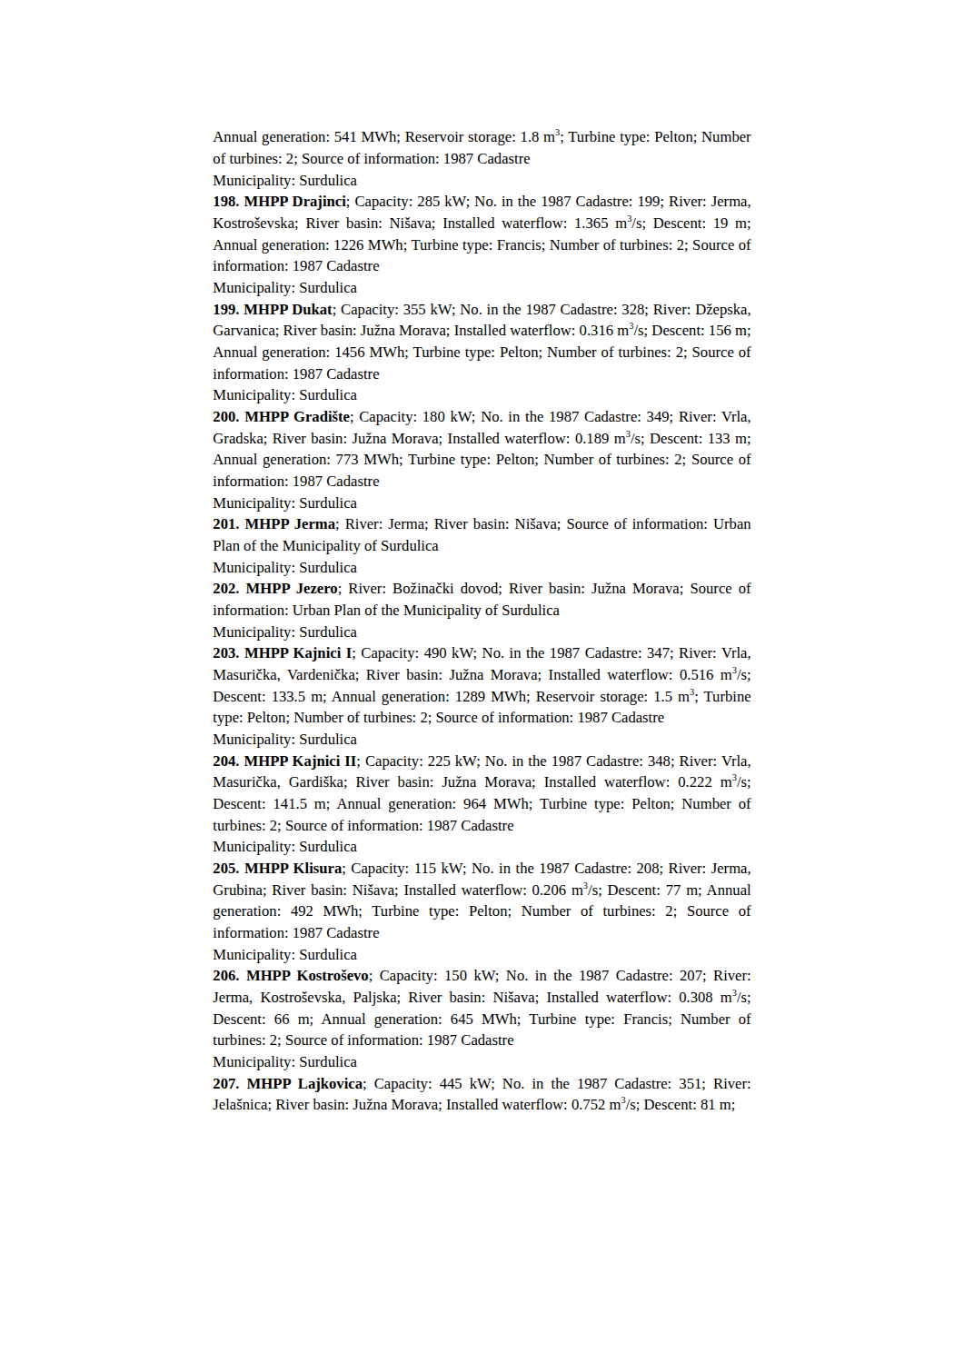Annual generation: 541 MWh; Reservoir storage: 1.8 m3; Turbine type: Pelton; Number of turbines: 2; Source of information: 1987 Cadastre
Municipality: Surdulica
198. MHPP Drajinci; Capacity: 285 kW; No. in the 1987 Cadastre: 199; River: Jerma, Kostroševska; River basin: Nišava; Installed waterflow: 1.365 m3/s; Descent: 19 m; Annual generation: 1226 MWh; Turbine type: Francis; Number of turbines: 2; Source of information: 1987 Cadastre
Municipality: Surdulica
199. MHPP Dukat; Capacity: 355 kW; No. in the 1987 Cadastre: 328; River: Džepska, Garvanica; River basin: Južna Morava; Installed waterflow: 0.316 m3/s; Descent: 156 m; Annual generation: 1456 MWh; Turbine type: Pelton; Number of turbines: 2; Source of information: 1987 Cadastre
Municipality: Surdulica
200. MHPP Gradište; Capacity: 180 kW; No. in the 1987 Cadastre: 349; River: Vrla, Gradska; River basin: Južna Morava; Installed waterflow: 0.189 m3/s; Descent: 133 m; Annual generation: 773 MWh; Turbine type: Pelton; Number of turbines: 2; Source of information: 1987 Cadastre
Municipality: Surdulica
201. MHPP Jerma; River: Jerma; River basin: Nišava; Source of information: Urban Plan of the Municipality of Surdulica
Municipality: Surdulica
202. MHPP Jezero; River: Božinački dovod; River basin: Južna Morava; Source of information: Urban Plan of the Municipality of Surdulica
Municipality: Surdulica
203. MHPP Kajnici I; Capacity: 490 kW; No. in the 1987 Cadastre: 347; River: Vrla, Masurička, Vardenička; River basin: Južna Morava; Installed waterflow: 0.516 m3/s; Descent: 133.5 m; Annual generation: 1289 MWh; Reservoir storage: 1.5 m3; Turbine type: Pelton; Number of turbines: 2; Source of information: 1987 Cadastre
Municipality: Surdulica
204. MHPP Kajnici II; Capacity: 225 kW; No. in the 1987 Cadastre: 348; River: Vrla, Masurička, Gardiška; River basin: Južna Morava; Installed waterflow: 0.222 m3/s; Descent: 141.5 m; Annual generation: 964 MWh; Turbine type: Pelton; Number of turbines: 2; Source of information: 1987 Cadastre
Municipality: Surdulica
205. MHPP Klisura; Capacity: 115 kW; No. in the 1987 Cadastre: 208; River: Jerma, Grubina; River basin: Nišava; Installed waterflow: 0.206 m3/s; Descent: 77 m; Annual generation: 492 MWh; Turbine type: Pelton; Number of turbines: 2; Source of information: 1987 Cadastre
Municipality: Surdulica
206. MHPP Kostroševo; Capacity: 150 kW; No. in the 1987 Cadastre: 207; River: Jerma, Kostroševska, Paljska; River basin: Nišava; Installed waterflow: 0.308 m3/s; Descent: 66 m; Annual generation: 645 MWh; Turbine type: Francis; Number of turbines: 2; Source of information: 1987 Cadastre
Municipality: Surdulica
207. MHPP Lajkovica; Capacity: 445 kW; No. in the 1987 Cadastre: 351; River: Jelašnica; River basin: Južna Morava; Installed waterflow: 0.752 m3/s; Descent: 81 m;